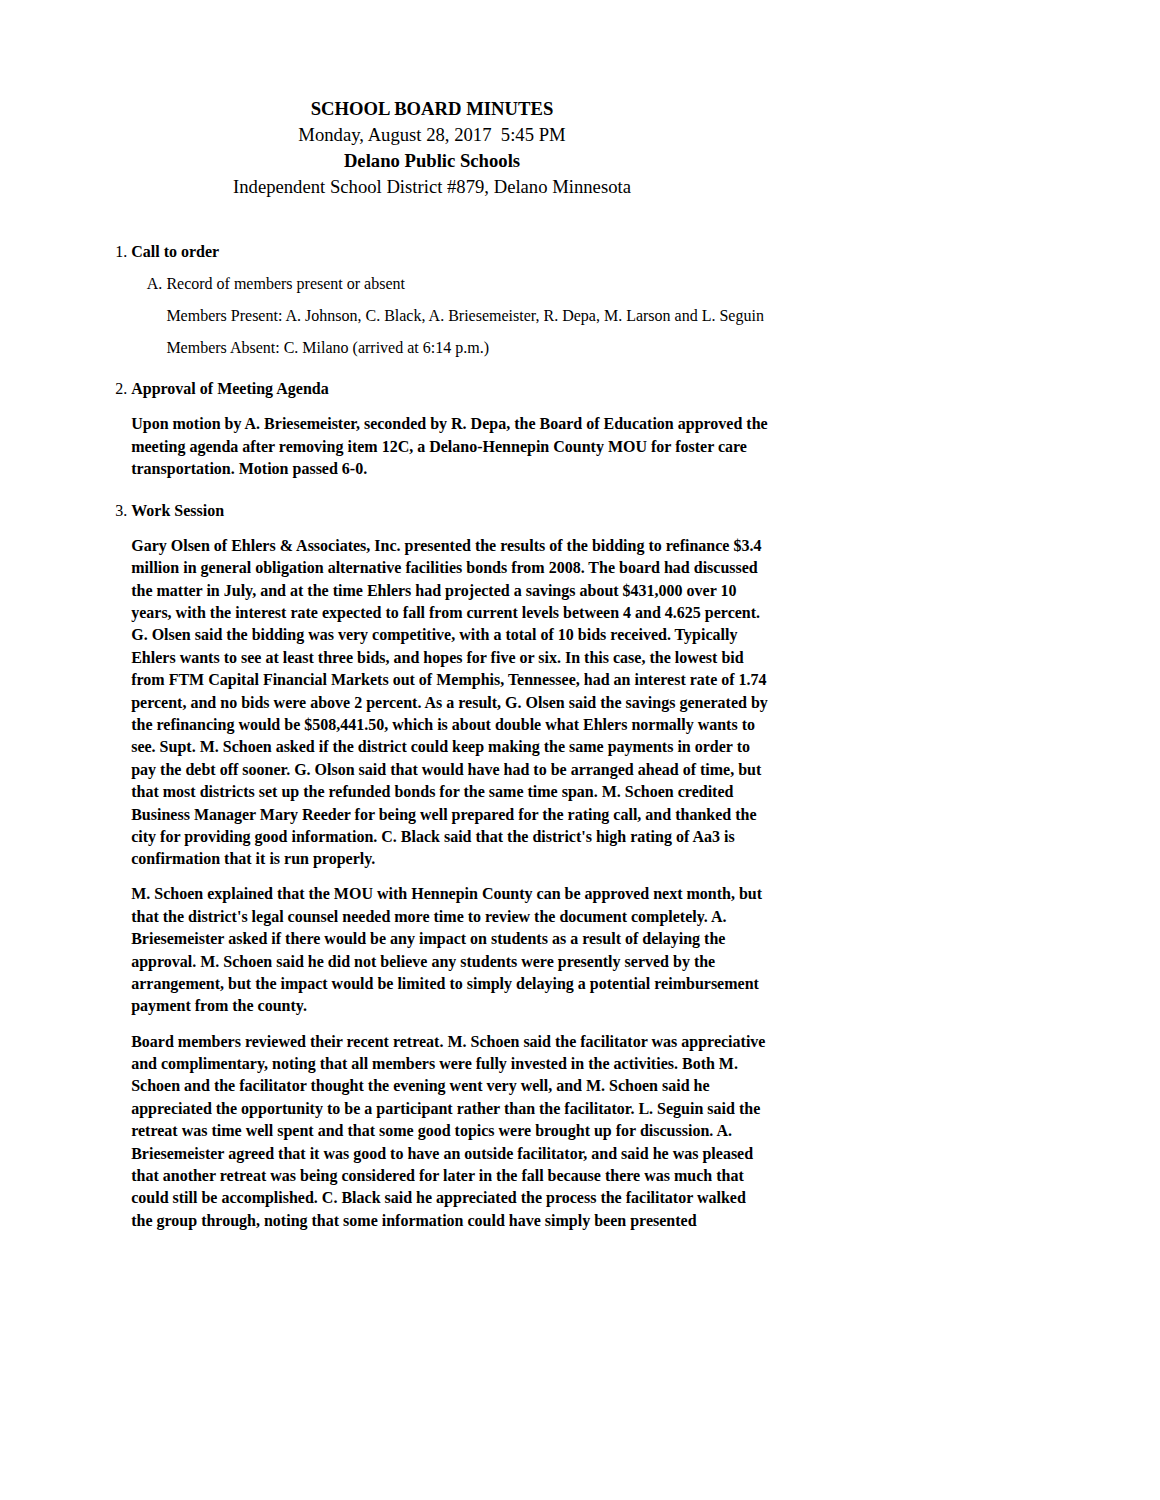SCHOOL BOARD MINUTES
Monday, August 28, 2017 5:45 PM
Delano Public Schools
Independent School District #879, Delano Minnesota
Call to order
Record of members present or absent
Members Present: A. Johnson, C. Black, A. Briesemeister, R. Depa, M. Larson and L. Seguin
Members Absent: C. Milano (arrived at 6:14 p.m.)
Approval of Meeting Agenda
Upon motion by A. Briesemeister, seconded by R. Depa, the Board of Education approved the meeting agenda after removing item 12C, a Delano-Hennepin County MOU for foster care transportation. Motion passed 6-0.
Work Session
Gary Olsen of Ehlers & Associates, Inc. presented the results of the bidding to refinance $3.4 million in general obligation alternative facilities bonds from 2008. The board had discussed the matter in July, and at the time Ehlers had projected a savings about $431,000 over 10 years, with the interest rate expected to fall from current levels between 4 and 4.625 percent. G. Olsen said the bidding was very competitive, with a total of 10 bids received. Typically Ehlers wants to see at least three bids, and hopes for five or six. In this case, the lowest bid from FTM Capital Financial Markets out of Memphis, Tennessee, had an interest rate of 1.74 percent, and no bids were above 2 percent. As a result, G. Olsen said the savings generated by the refinancing would be $508,441.50, which is about double what Ehlers normally wants to see. Supt. M. Schoen asked if the district could keep making the same payments in order to pay the debt off sooner. G. Olson said that would have had to be arranged ahead of time, but that most districts set up the refunded bonds for the same time span. M. Schoen credited Business Manager Mary Reeder for being well prepared for the rating call, and thanked the city for providing good information. C. Black said that the district's high rating of Aa3 is confirmation that it is run properly.
M. Schoen explained that the MOU with Hennepin County can be approved next month, but that the district's legal counsel needed more time to review the document completely. A. Briesemeister asked if there would be any impact on students as a result of delaying the approval. M. Schoen said he did not believe any students were presently served by the arrangement, but the impact would be limited to simply delaying a potential reimbursement payment from the county.
Board members reviewed their recent retreat. M. Schoen said the facilitator was appreciative and complimentary, noting that all members were fully invested in the activities. Both M. Schoen and the facilitator thought the evening went very well, and M. Schoen said he appreciated the opportunity to be a participant rather than the facilitator. L. Seguin said the retreat was time well spent and that some good topics were brought up for discussion. A. Briesemeister agreed that it was good to have an outside facilitator, and said he was pleased that another retreat was being considered for later in the fall because there was much that could still be accomplished. C. Black said he appreciated the process the facilitator walked the group through, noting that some information could have simply been presented